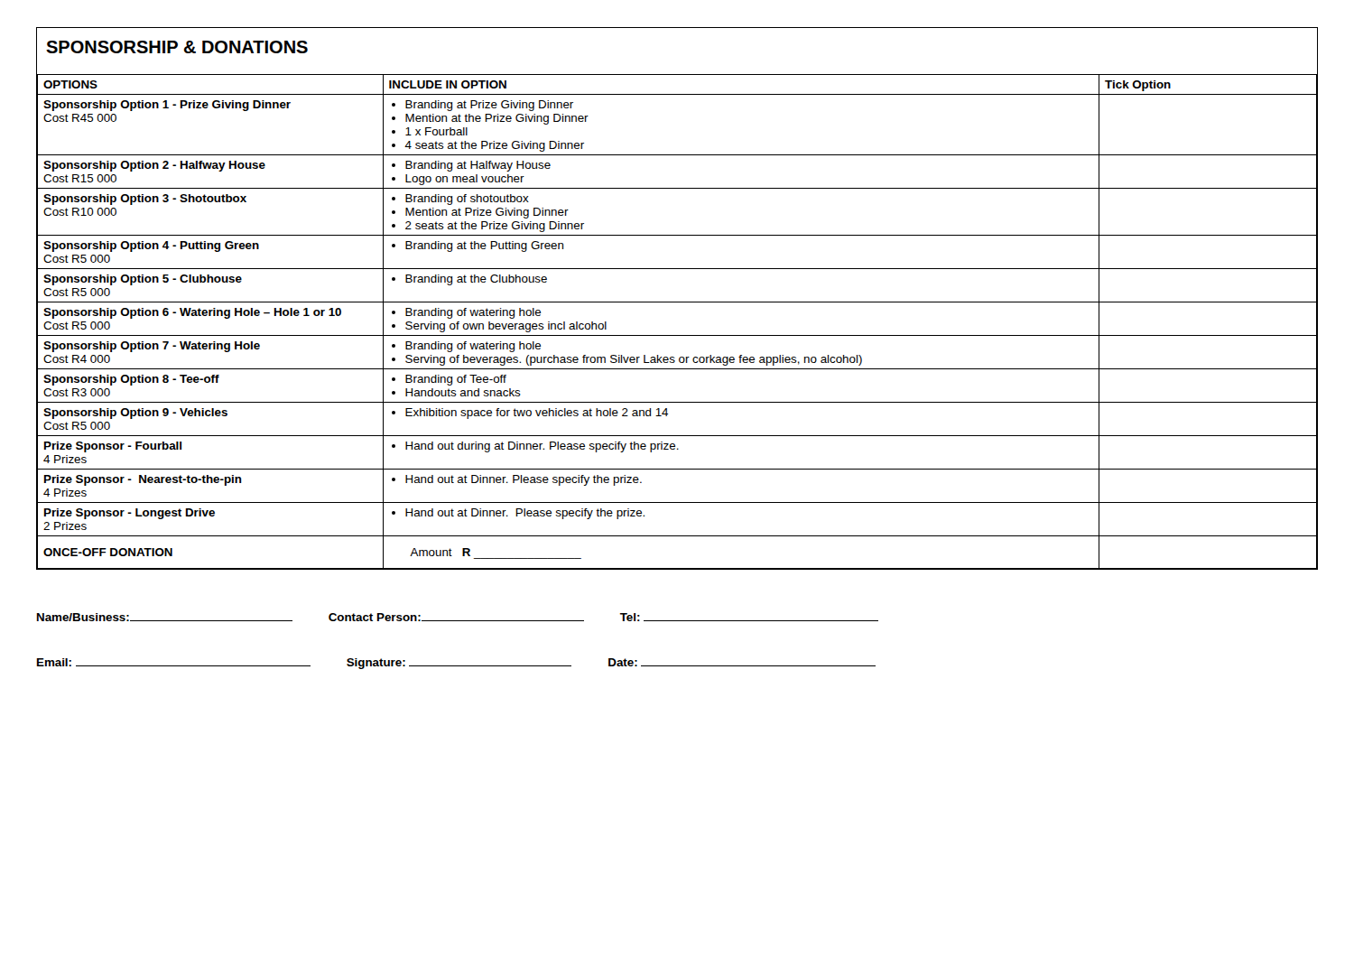SPONSORSHIP & DONATIONS
| OPTIONS | INCLUDE IN OPTION | Tick Option |
| --- | --- | --- |
| Sponsorship Option 1 - Prize Giving Dinner Cost R45 000 | Branding at Prize Giving Dinner Mention at the Prize Giving Dinner 1 x Fourball 4 seats at the Prize Giving Dinner | |
| Sponsorship Option 2 - Halfway House Cost R15 000 | Branding at Halfway House Logo on meal voucher | |
| Sponsorship Option 3 - Shotoutbox Cost R10 000 | Branding of shotoutbox Mention at Prize Giving Dinner 2 seats at the Prize Giving Dinner | |
| Sponsorship Option 4 - Putting Green Cost R5 000 | Branding at the Putting Green | |
| Sponsorship Option 5 - Clubhouse Cost R5 000 | Branding at the Clubhouse | |
| Sponsorship Option 6 - Watering Hole – Hole 1 or 10 Cost R5 000 | Branding of watering hole Serving of own beverages incl alcohol | |
| Sponsorship Option 7 - Watering Hole Cost R4 000 | Branding of watering hole Serving of beverages. (purchase from Silver Lakes or corkage fee applies, no alcohol) | |
| Sponsorship Option 8 - Tee-off Cost R3 000 | Branding of Tee-off Handouts and snacks | |
| Sponsorship Option 9 - Vehicles Cost R5 000 | Exhibition space for two vehicles at hole 2 and 14 | |
| Prize Sponsor - Fourball 4 Prizes | Hand out during at Dinner. Please specify the prize. | |
| Prize Sponsor - Nearest-to-the-pin 4 Prizes | Hand out at Dinner. Please specify the prize. | |
| Prize Sponsor - Longest Drive 2 Prizes | Hand out at Dinner. Please specify the prize. | |
| ONCE-OFF DONATION | Amount R ________________ | |
Name/Business:
Contact Person:
Tel:
Email:
Signature:
Date: